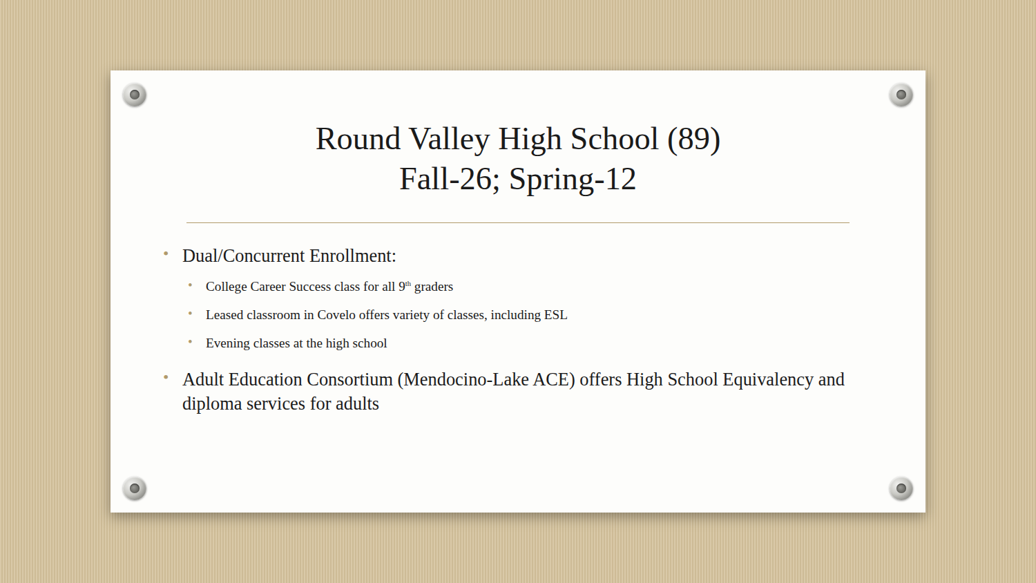Round Valley High School (89)Fall-26; Spring-12
Dual/Concurrent Enrollment:
College Career Success class for all 9th graders
Leased classroom in Covelo offers variety of classes, including ESL
Evening classes at the high school
Adult Education Consortium (Mendocino-Lake ACE) offers High School Equivalency and diploma services for adults